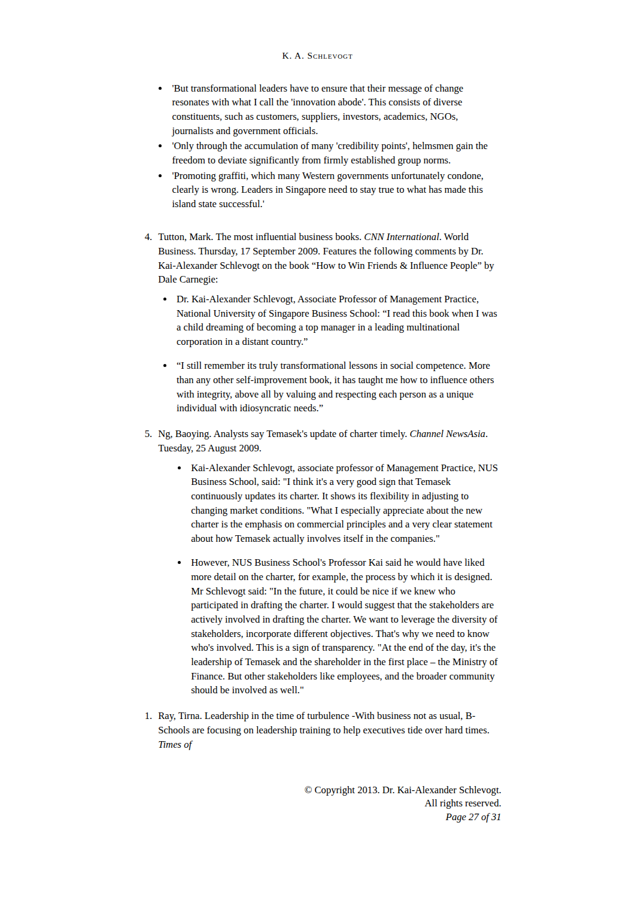K. A. Schlevogt
'But transformational leaders have to ensure that their message of change resonates with what I call the 'innovation abode'. This consists of diverse constituents, such as customers, suppliers, investors, academics, NGOs, journalists and government officials.
'Only through the accumulation of many 'credibility points', helmsmen gain the freedom to deviate significantly from firmly established group norms.
'Promoting graffiti, which many Western governments unfortunately condone, clearly is wrong. Leaders in Singapore need to stay true to what has made this island state successful.'
Tutton, Mark. The most influential business books. CNN International. World Business. Thursday, 17 September 2009. Features the following comments by Dr. Kai-Alexander Schlevogt on the book “How to Win Friends & Influence People” by Dale Carnegie:
Dr. Kai-Alexander Schlevogt, Associate Professor of Management Practice, National University of Singapore Business School: “I read this book when I was a child dreaming of becoming a top manager in a leading multinational corporation in a distant country.”
“I still remember its truly transformational lessons in social competence. More than any other self-improvement book, it has taught me how to influence others with integrity, above all by valuing and respecting each person as a unique individual with idiosyncratic needs.”
Ng, Baoying. Analysts say Temasek's update of charter timely. Channel NewsAsia. Tuesday, 25 August 2009.
Kai-Alexander Schlevogt, associate professor of Management Practice, NUS Business School, said: "I think it's a very good sign that Temasek continuously updates its charter. It shows its flexibility in adjusting to changing market conditions. "What I especially appreciate about the new charter is the emphasis on commercial principles and a very clear statement about how Temasek actually involves itself in the companies."
However, NUS Business School's Professor Kai said he would have liked more detail on the charter, for example, the process by which it is designed. Mr Schlevogt said: "In the future, it could be nice if we knew who participated in drafting the charter. I would suggest that the stakeholders are actively involved in drafting the charter. We want to leverage the diversity of stakeholders, incorporate different objectives. That's why we need to know who's involved. This is a sign of transparency. "At the end of the day, it's the leadership of Temasek and the shareholder in the first place – the Ministry of Finance. But other stakeholders like employees, and the broader community should be involved as well."
Ray, Tirna. Leadership in the time of turbulence -With business not as usual, B-Schools are focusing on leadership training to help executives tide over hard times. Times of
© Copyright 2013. Dr. Kai-Alexander Schlevogt.
All rights reserved.
Page 27 of 31